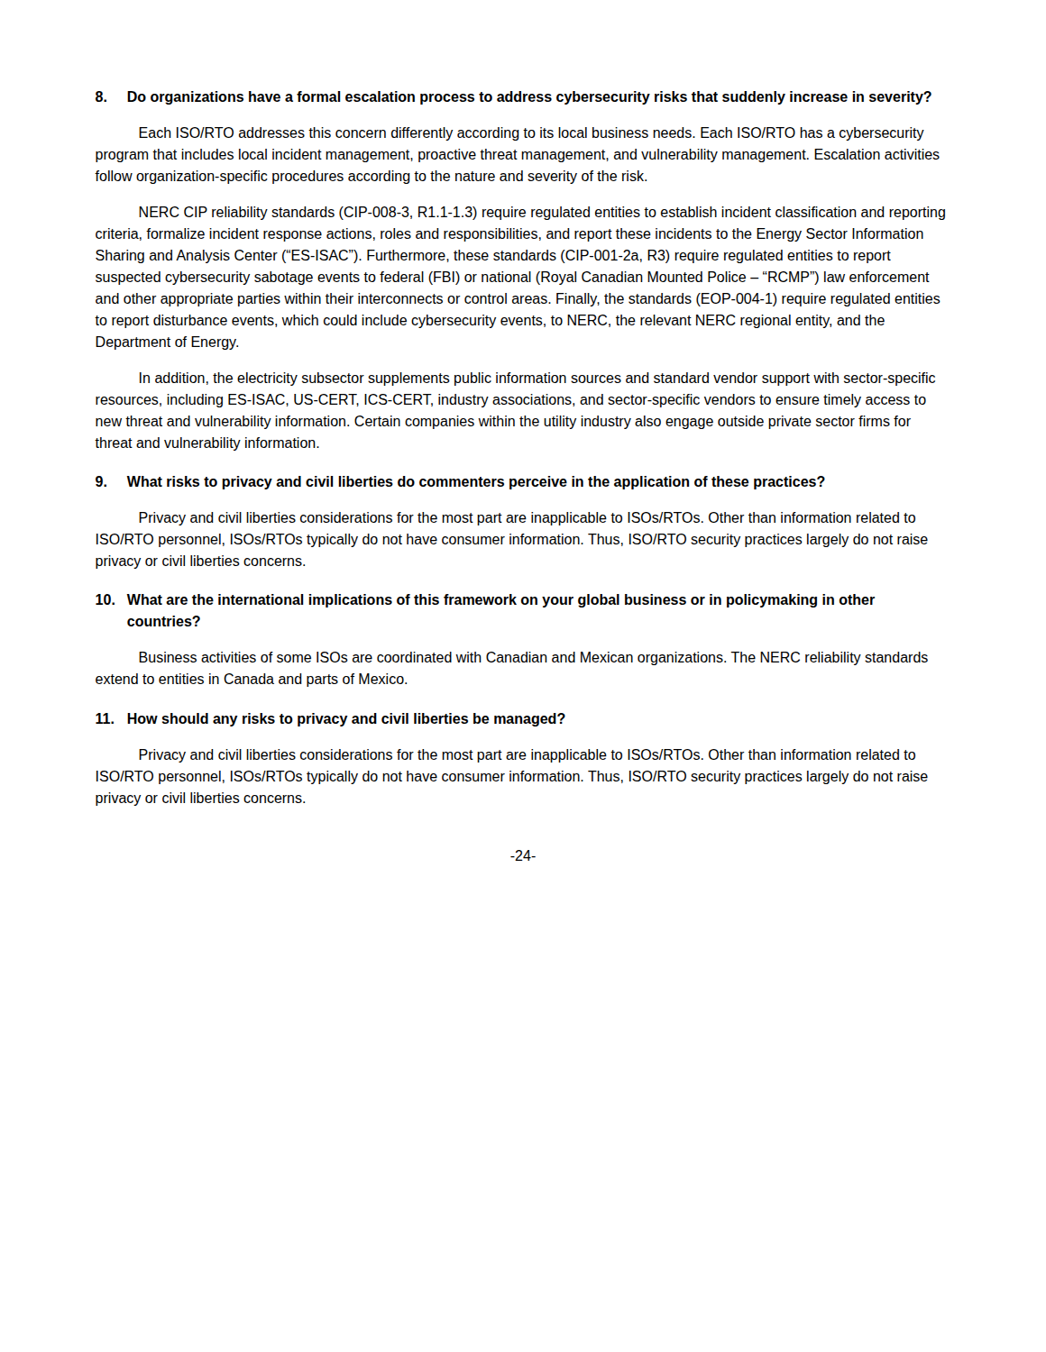8. Do organizations have a formal escalation process to address cybersecurity risks that suddenly increase in severity?
Each ISO/RTO addresses this concern differently according to its local business needs. Each ISO/RTO has a cybersecurity program that includes local incident management, proactive threat management, and vulnerability management. Escalation activities follow organization-specific procedures according to the nature and severity of the risk.
NERC CIP reliability standards (CIP-008-3, R1.1-1.3) require regulated entities to establish incident classification and reporting criteria, formalize incident response actions, roles and responsibilities, and report these incidents to the Energy Sector Information Sharing and Analysis Center (“ES-ISAC”). Furthermore, these standards (CIP-001-2a, R3) require regulated entities to report suspected cybersecurity sabotage events to federal (FBI) or national (Royal Canadian Mounted Police – “RCMP”) law enforcement and other appropriate parties within their interconnects or control areas. Finally, the standards (EOP-004-1) require regulated entities to report disturbance events, which could include cybersecurity events, to NERC, the relevant NERC regional entity, and the Department of Energy.
In addition, the electricity subsector supplements public information sources and standard vendor support with sector-specific resources, including ES-ISAC, US-CERT, ICS-CERT, industry associations, and sector-specific vendors to ensure timely access to new threat and vulnerability information. Certain companies within the utility industry also engage outside private sector firms for threat and vulnerability information.
9. What risks to privacy and civil liberties do commenters perceive in the application of these practices?
Privacy and civil liberties considerations for the most part are inapplicable to ISOs/RTOs. Other than information related to ISO/RTO personnel, ISOs/RTOs typically do not have consumer information. Thus, ISO/RTO security practices largely do not raise privacy or civil liberties concerns.
10. What are the international implications of this framework on your global business or in policymaking in other countries?
Business activities of some ISOs are coordinated with Canadian and Mexican organizations. The NERC reliability standards extend to entities in Canada and parts of Mexico.
11. How should any risks to privacy and civil liberties be managed?
Privacy and civil liberties considerations for the most part are inapplicable to ISOs/RTOs. Other than information related to ISO/RTO personnel, ISOs/RTOs typically do not have consumer information. Thus, ISO/RTO security practices largely do not raise privacy or civil liberties concerns.
-24-